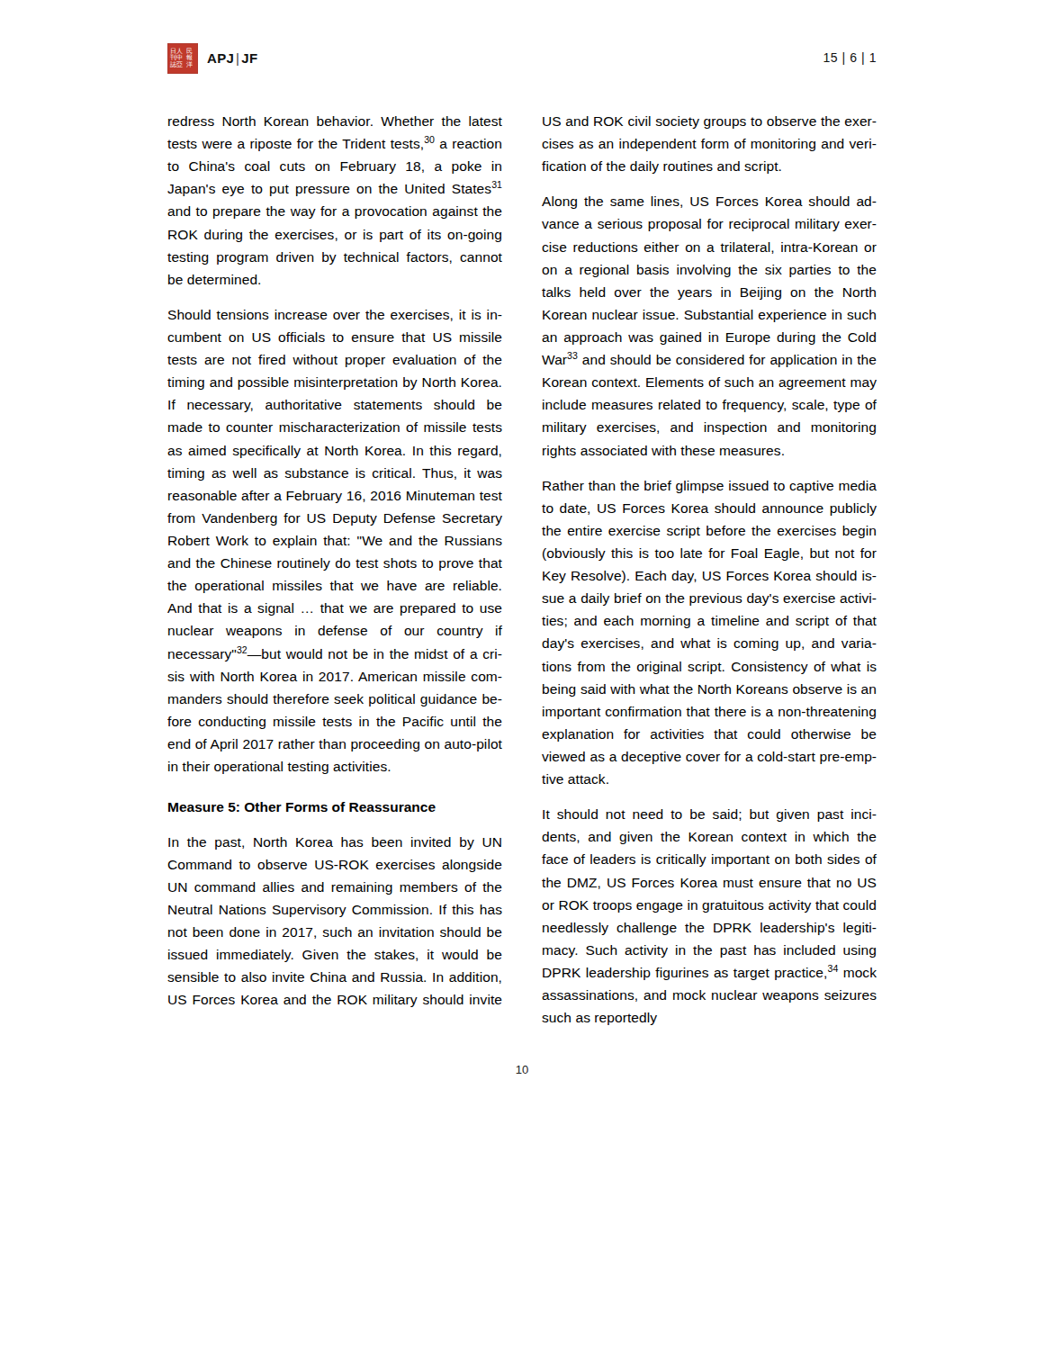日人 民 刊中 報 誌亞 洋
APJ|JF
15 | 6 | 1
redress North Korean behavior. Whether the latest tests were a riposte for the Trident tests,30 a reaction to China's coal cuts on February 18, a poke in Japan's eye to put pressure on the United States31 and to prepare the way for a provocation against the ROK during the exercises, or is part of its on-going testing program driven by technical factors, cannot be determined.
Should tensions increase over the exercises, it is incumbent on US officials to ensure that US missile tests are not fired without proper evaluation of the timing and possible misinterpretation by North Korea. If necessary, authoritative statements should be made to counter mischaracterization of missile tests as aimed specifically at North Korea. In this regard, timing as well as substance is critical. Thus, it was reasonable after a February 16, 2016 Minuteman test from Vandenberg for US Deputy Defense Secretary Robert Work to explain that: "We and the Russians and the Chinese routinely do test shots to prove that the operational missiles that we have are reliable. And that is a signal … that we are prepared to use nuclear weapons in defense of our country if necessary"32—but would not be in the midst of a crisis with North Korea in 2017. American missile commanders should therefore seek political guidance before conducting missile tests in the Pacific until the end of April 2017 rather than proceeding on auto-pilot in their operational testing activities.
Measure 5: Other Forms of Reassurance
In the past, North Korea has been invited by UN Command to observe US-ROK exercises alongside UN command allies and remaining members of the Neutral Nations Supervisory Commission. If this has not been done in 2017, such an invitation should be issued immediately. Given the stakes, it would be sensible to also invite China and Russia. In addition, US Forces Korea and the ROK military should invite US and ROK civil society groups to observe the exercises as an independent form of monitoring and verification of the daily routines and script.
Along the same lines, US Forces Korea should advance a serious proposal for reciprocal military exercise reductions either on a trilateral, intra-Korean or on a regional basis involving the six parties to the talks held over the years in Beijing on the North Korean nuclear issue. Substantial experience in such an approach was gained in Europe during the Cold War33 and should be considered for application in the Korean context. Elements of such an agreement may include measures related to frequency, scale, type of military exercises, and inspection and monitoring rights associated with these measures.
Rather than the brief glimpse issued to captive media to date, US Forces Korea should announce publicly the entire exercise script before the exercises begin (obviously this is too late for Foal Eagle, but not for Key Resolve). Each day, US Forces Korea should issue a daily brief on the previous day's exercise activities; and each morning a timeline and script of that day's exercises, and what is coming up, and variations from the original script. Consistency of what is being said with what the North Koreans observe is an important confirmation that there is a non-threatening explanation for activities that could otherwise be viewed as a deceptive cover for a cold-start pre-emptive attack.
It should not need to be said; but given past incidents, and given the Korean context in which the face of leaders is critically important on both sides of the DMZ, US Forces Korea must ensure that no US or ROK troops engage in gratuitous activity that could needlessly challenge the DPRK leadership's legitimacy. Such activity in the past has included using DPRK leadership figurines as target practice,34 mock assassinations, and mock nuclear weapons seizures such as reportedly
10